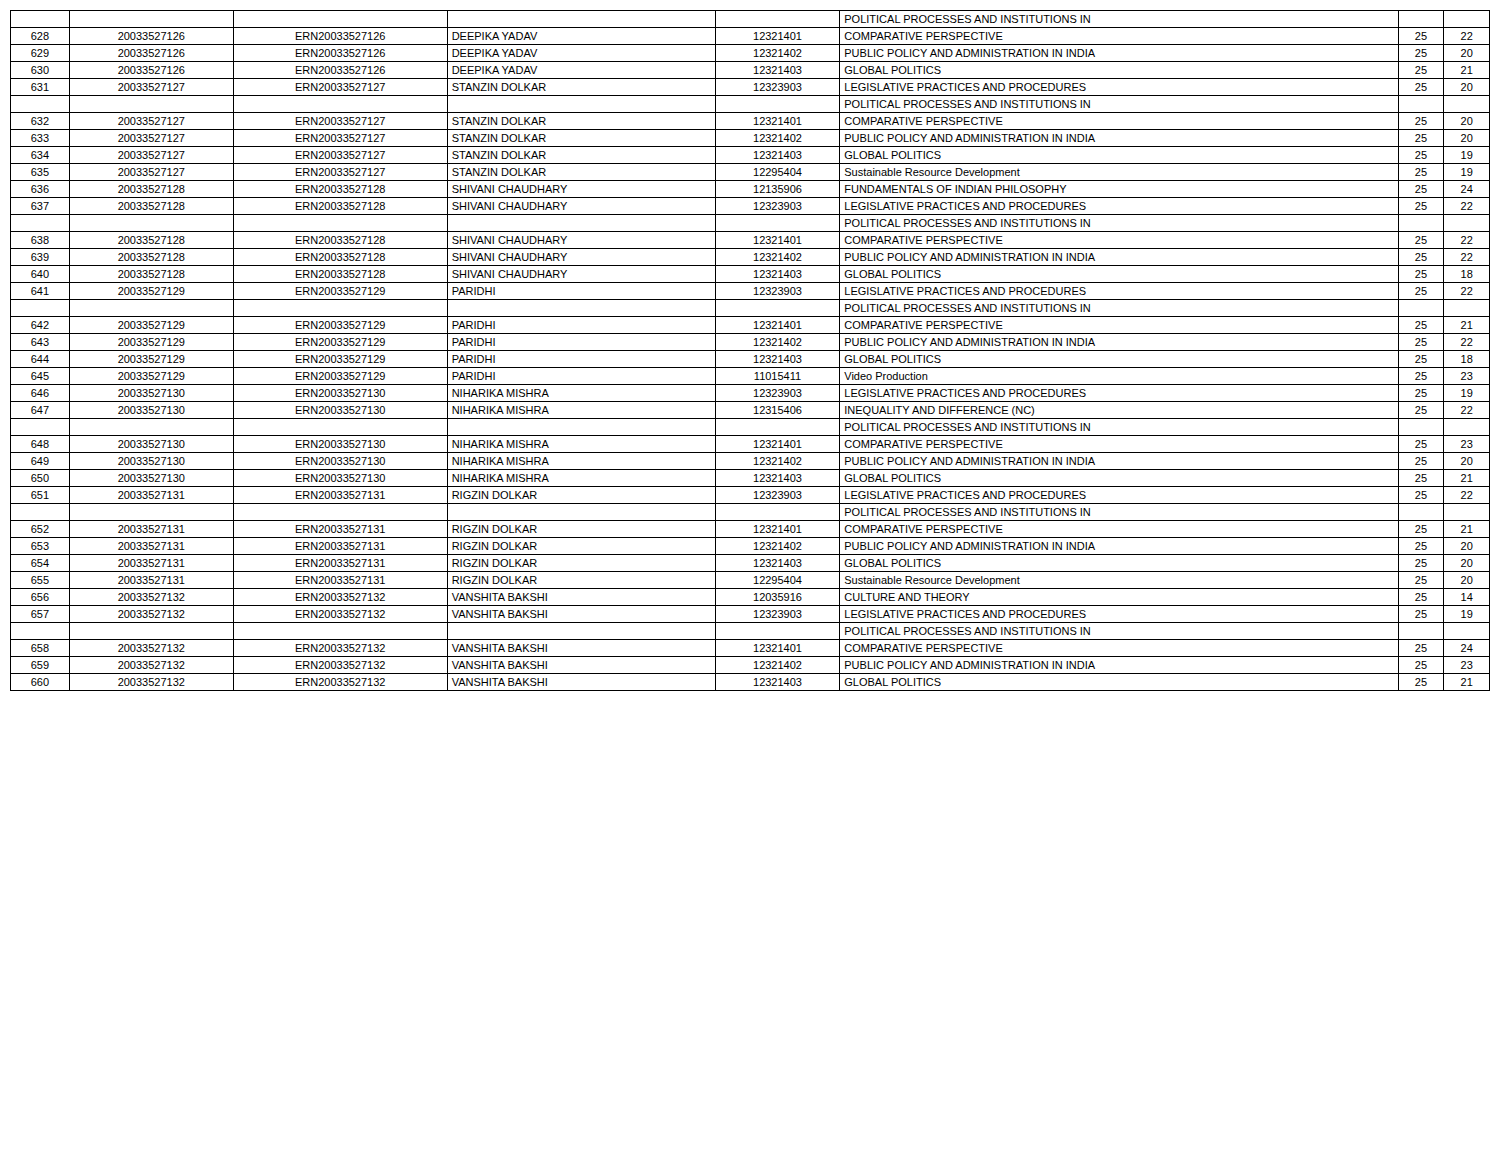| | | | | | POLITICAL PROCESSES AND INSTITUTIONS IN | | |
| 628 | 20033527126 | ERN20033527126 | DEEPIKA YADAV | 12321401 | COMPARATIVE PERSPECTIVE | 25 | 22 |
| 629 | 20033527126 | ERN20033527126 | DEEPIKA YADAV | 12321402 | PUBLIC POLICY AND ADMINISTRATION IN INDIA | 25 | 20 |
| 630 | 20033527126 | ERN20033527126 | DEEPIKA YADAV | 12321403 | GLOBAL POLITICS | 25 | 21 |
| 631 | 20033527127 | ERN20033527127 | STANZIN DOLKAR | 12323903 | LEGISLATIVE PRACTICES AND PROCEDURES | 25 | 20 |
| | | | | | POLITICAL PROCESSES AND INSTITUTIONS IN | | |
| 632 | 20033527127 | ERN20033527127 | STANZIN DOLKAR | 12321401 | COMPARATIVE PERSPECTIVE | 25 | 20 |
| 633 | 20033527127 | ERN20033527127 | STANZIN DOLKAR | 12321402 | PUBLIC POLICY AND ADMINISTRATION IN INDIA | 25 | 20 |
| 634 | 20033527127 | ERN20033527127 | STANZIN DOLKAR | 12321403 | GLOBAL POLITICS | 25 | 19 |
| 635 | 20033527127 | ERN20033527127 | STANZIN DOLKAR | 12295404 | Sustainable Resource Development | 25 | 19 |
| 636 | 20033527128 | ERN20033527128 | SHIVANI CHAUDHARY | 12135906 | FUNDAMENTALS OF INDIAN PHILOSOPHY | 25 | 24 |
| 637 | 20033527128 | ERN20033527128 | SHIVANI CHAUDHARY | 12323903 | LEGISLATIVE PRACTICES AND PROCEDURES | 25 | 22 |
| | | | | | POLITICAL PROCESSES AND INSTITUTIONS IN | | |
| 638 | 20033527128 | ERN20033527128 | SHIVANI CHAUDHARY | 12321401 | COMPARATIVE PERSPECTIVE | 25 | 22 |
| 639 | 20033527128 | ERN20033527128 | SHIVANI CHAUDHARY | 12321402 | PUBLIC POLICY AND ADMINISTRATION IN INDIA | 25 | 22 |
| 640 | 20033527128 | ERN20033527128 | SHIVANI CHAUDHARY | 12321403 | GLOBAL POLITICS | 25 | 18 |
| 641 | 20033527129 | ERN20033527129 | PARIDHI | 12323903 | LEGISLATIVE PRACTICES AND PROCEDURES | 25 | 22 |
| | | | | | POLITICAL PROCESSES AND INSTITUTIONS IN | | |
| 642 | 20033527129 | ERN20033527129 | PARIDHI | 12321401 | COMPARATIVE PERSPECTIVE | 25 | 21 |
| 643 | 20033527129 | ERN20033527129 | PARIDHI | 12321402 | PUBLIC POLICY AND ADMINISTRATION IN INDIA | 25 | 22 |
| 644 | 20033527129 | ERN20033527129 | PARIDHI | 12321403 | GLOBAL POLITICS | 25 | 18 |
| 645 | 20033527129 | ERN20033527129 | PARIDHI | 11015411 | Video Production | 25 | 23 |
| 646 | 20033527130 | ERN20033527130 | NIHARIKA MISHRA | 12323903 | LEGISLATIVE PRACTICES AND PROCEDURES | 25 | 19 |
| 647 | 20033527130 | ERN20033527130 | NIHARIKA MISHRA | 12315406 | INEQUALITY AND DIFFERENCE (NC) | 25 | 22 |
| | | | | | POLITICAL PROCESSES AND INSTITUTIONS IN | | |
| 648 | 20033527130 | ERN20033527130 | NIHARIKA MISHRA | 12321401 | COMPARATIVE PERSPECTIVE | 25 | 23 |
| 649 | 20033527130 | ERN20033527130 | NIHARIKA MISHRA | 12321402 | PUBLIC POLICY AND ADMINISTRATION IN INDIA | 25 | 20 |
| 650 | 20033527130 | ERN20033527130 | NIHARIKA MISHRA | 12321403 | GLOBAL POLITICS | 25 | 21 |
| 651 | 20033527131 | ERN20033527131 | RIGZIN DOLKAR | 12323903 | LEGISLATIVE PRACTICES AND PROCEDURES | 25 | 22 |
| | | | | | POLITICAL PROCESSES AND INSTITUTIONS IN | | |
| 652 | 20033527131 | ERN20033527131 | RIGZIN DOLKAR | 12321401 | COMPARATIVE PERSPECTIVE | 25 | 21 |
| 653 | 20033527131 | ERN20033527131 | RIGZIN DOLKAR | 12321402 | PUBLIC POLICY AND ADMINISTRATION IN INDIA | 25 | 20 |
| 654 | 20033527131 | ERN20033527131 | RIGZIN DOLKAR | 12321403 | GLOBAL POLITICS | 25 | 20 |
| 655 | 20033527131 | ERN20033527131 | RIGZIN DOLKAR | 12295404 | Sustainable Resource Development | 25 | 20 |
| 656 | 20033527132 | ERN20033527132 | VANSHITA BAKSHI | 12035916 | CULTURE AND THEORY | 25 | 14 |
| 657 | 20033527132 | ERN20033527132 | VANSHITA BAKSHI | 12323903 | LEGISLATIVE PRACTICES AND PROCEDURES | 25 | 19 |
| | | | | | POLITICAL PROCESSES AND INSTITUTIONS IN | | |
| 658 | 20033527132 | ERN20033527132 | VANSHITA BAKSHI | 12321401 | COMPARATIVE PERSPECTIVE | 25 | 24 |
| 659 | 20033527132 | ERN20033527132 | VANSHITA BAKSHI | 12321402 | PUBLIC POLICY AND ADMINISTRATION IN INDIA | 25 | 23 |
| 660 | 20033527132 | ERN20033527132 | VANSHITA BAKSHI | 12321403 | GLOBAL POLITICS | 25 | 21 |